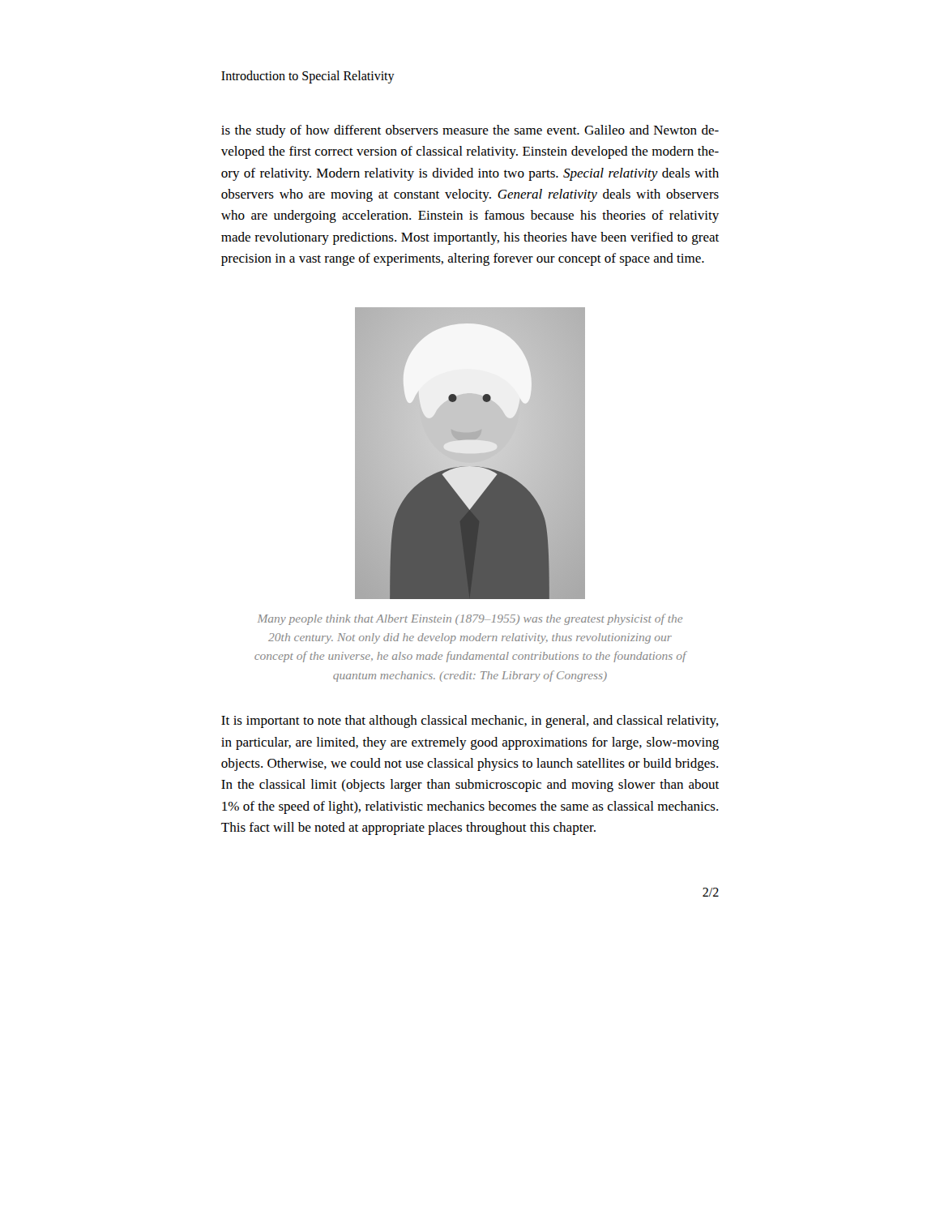Introduction to Special Relativity
is the study of how different observers measure the same event. Galileo and Newton developed the first correct version of classical relativity. Einstein developed the modern theory of relativity. Modern relativity is divided into two parts. Special relativity deals with observers who are moving at constant velocity. General relativity deals with observers who are undergoing acceleration. Einstein is famous because his theories of relativity made revolutionary predictions. Most importantly, his theories have been verified to great precision in a vast range of experiments, altering forever our concept of space and time.
Many people think that Albert Einstein (1879–1955) was the greatest physicist of the 20th century. Not only did he develop modern relativity, thus revolutionizing our concept of the universe, he also made fundamental contributions to the foundations of quantum mechanics. (credit: The Library of Congress)
It is important to note that although classical mechanic, in general, and classical relativity, in particular, are limited, they are extremely good approximations for large, slow-moving objects. Otherwise, we could not use classical physics to launch satellites or build bridges. In the classical limit (objects larger than submicroscopic and moving slower than about 1% of the speed of light), relativistic mechanics becomes the same as classical mechanics. This fact will be noted at appropriate places throughout this chapter.
2/2